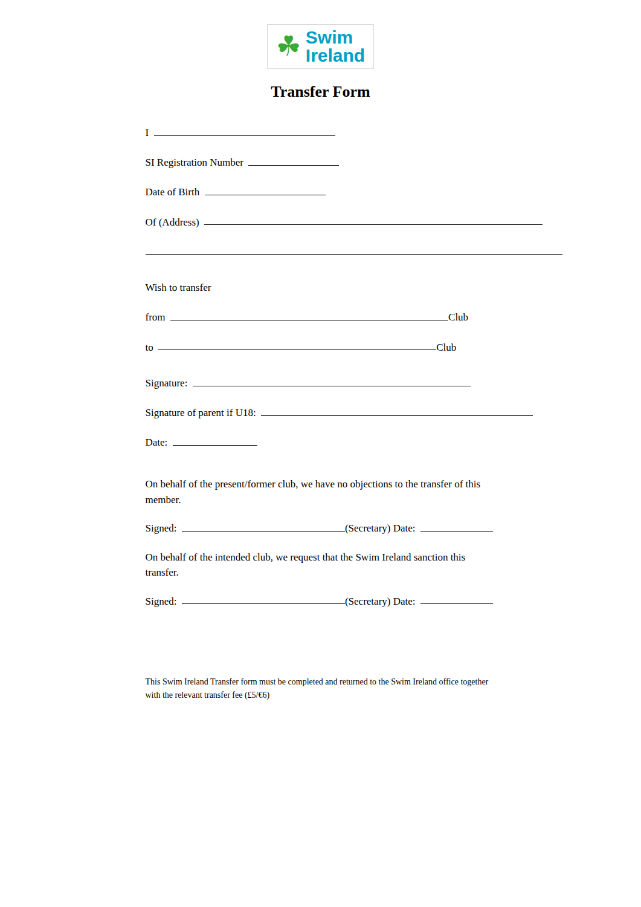☘ Swim
Ireland
Transfer Form
I
SI Registration Number
Date of Birth
Of (Address)
Wish to transfer
from Club
to Club
Signature:
Signature of parent if U18:
Date:
On behalf of the present/former club, we have no objections to the transfer of this member.
Signed: (Secretary) Date:
On behalf of the intended club, we request that the Swim Ireland sanction this transfer.
Signed: (Secretary) Date:
This Swim Ireland Transfer form must be completed and returned to the Swim Ireland office together with the relevant transfer fee (£5/€6)